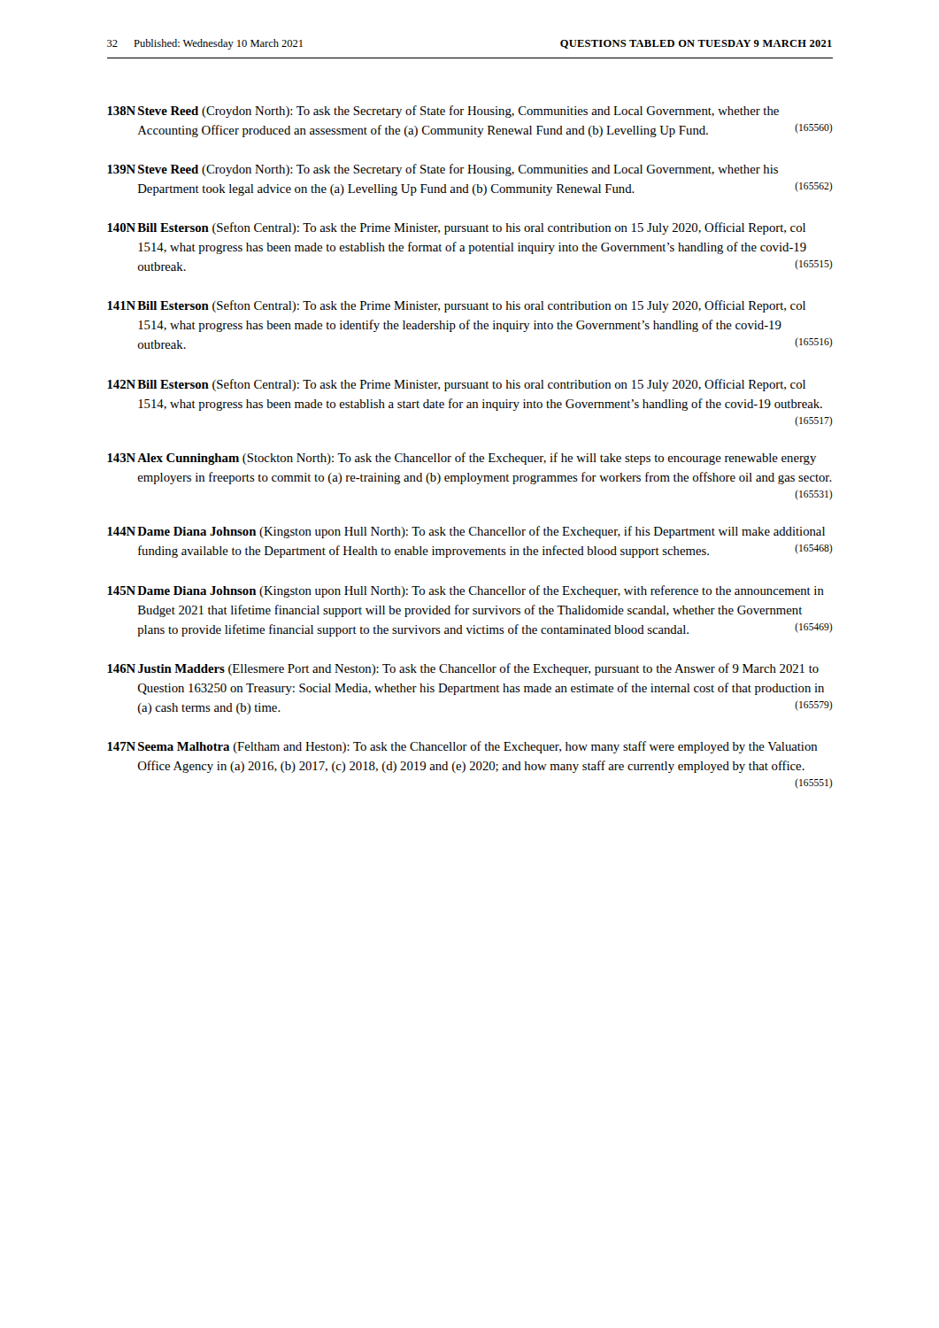32 Published: Wednesday 10 March 2021
Questions tabled on Tuesday 9 March 2021
138N
Steve Reed (Croydon North): To ask the Secretary of State for Housing, Communities and Local Government, whether the Accounting Officer produced an assessment of the (a) Community Renewal Fund and (b) Levelling Up Fund.(165560)
139N
Steve Reed (Croydon North): To ask the Secretary of State for Housing, Communities and Local Government, whether his Department took legal advice on the (a) Levelling Up Fund and (b) Community Renewal Fund.(165562)
140N
Bill Esterson (Sefton Central): To ask the Prime Minister, pursuant to his oral contribution on 15 July 2020, Official Report, col 1514, what progress has been made to establish the format of a potential inquiry into the Government’s handling of the covid-19 outbreak.(165515)
141N
Bill Esterson (Sefton Central): To ask the Prime Minister, pursuant to his oral contribution on 15 July 2020, Official Report, col 1514, what progress has been made to identify the leadership of the inquiry into the Government’s handling of the covid-19 outbreak.(165516)
142N
Bill Esterson (Sefton Central): To ask the Prime Minister, pursuant to his oral contribution on 15 July 2020, Official Report, col 1514, what progress has been made to establish a start date for an inquiry into the Government’s handling of the covid-19 outbreak.(165517)
143N
Alex Cunningham (Stockton North): To ask the Chancellor of the Exchequer, if he will take steps to encourage renewable energy employers in freeports to commit to (a) re-training and (b) employment programmes for workers from the offshore oil and gas sector.(165531)
144N
Dame Diana Johnson (Kingston upon Hull North): To ask the Chancellor of the Exchequer, if his Department will make additional funding available to the Department of Health to enable improvements in the infected blood support schemes.(165468)
145N
Dame Diana Johnson (Kingston upon Hull North): To ask the Chancellor of the Exchequer, with reference to the announcement in Budget 2021 that lifetime financial support will be provided for survivors of the Thalidomide scandal, whether the Government plans to provide lifetime financial support to the survivors and victims of the contaminated blood scandal.(165469)
146N
Justin Madders (Ellesmere Port and Neston): To ask the Chancellor of the Exchequer, pursuant to the Answer of 9 March 2021 to Question 163250 on Treasury: Social Media, whether his Department has made an estimate of the internal cost of that production in (a) cash terms and (b) time.(165579)
147N
Seema Malhotra (Feltham and Heston): To ask the Chancellor of the Exchequer, how many staff were employed by the Valuation Office Agency in (a) 2016, (b) 2017, (c) 2018, (d) 2019 and (e) 2020; and how many staff are currently employed by that office.(165551)